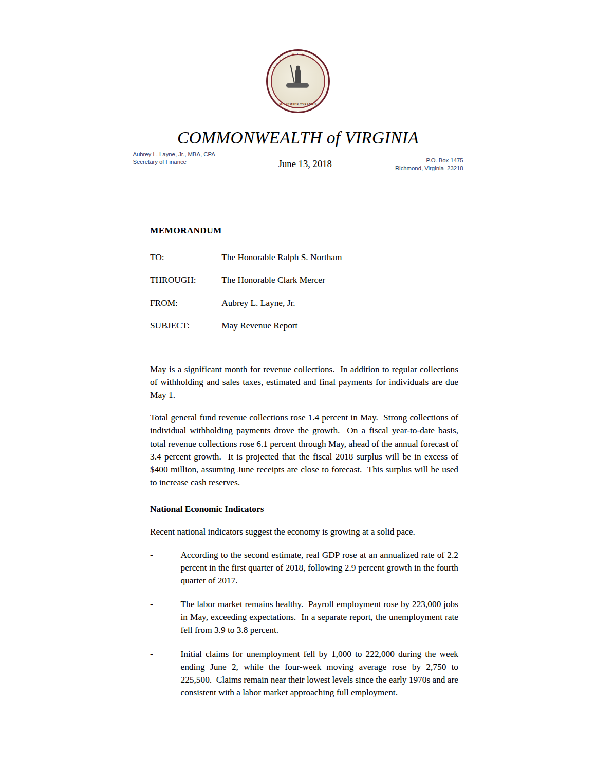V I R G I N I A
SIC SEMPER TYRANNIS
COMMONWEALTH of VIRGINIA
Aubrey L. Layne, Jr., MBA, CPA
Secretary of Finance
June 13, 2018
P.O. Box 1475
Richmond, Virginia 23218
MEMORANDUM
| TO: | The Honorable Ralph S. Northam |
| THROUGH: | The Honorable Clark Mercer |
| FROM: | Aubrey L. Layne, Jr. |
| SUBJECT: | May Revenue Report |
May is a significant month for revenue collections. In addition to regular collections of withholding and sales taxes, estimated and final payments for individuals are due May 1.
Total general fund revenue collections rose 1.4 percent in May. Strong collections of individual withholding payments drove the growth. On a fiscal year-to-date basis, total revenue collections rose 6.1 percent through May, ahead of the annual forecast of 3.4 percent growth. It is projected that the fiscal 2018 surplus will be in excess of $400 million, assuming June receipts are close to forecast. This surplus will be used to increase cash reserves.
National Economic Indicators
Recent national indicators suggest the economy is growing at a solid pace.
According to the second estimate, real GDP rose at an annualized rate of 2.2 percent in the first quarter of 2018, following 2.9 percent growth in the fourth quarter of 2017.
The labor market remains healthy. Payroll employment rose by 223,000 jobs in May, exceeding expectations. In a separate report, the unemployment rate fell from 3.9 to 3.8 percent.
Initial claims for unemployment fell by 1,000 to 222,000 during the week ending June 2, while the four-week moving average rose by 2,750 to 225,500. Claims remain near their lowest levels since the early 1970s and are consistent with a labor market approaching full employment.